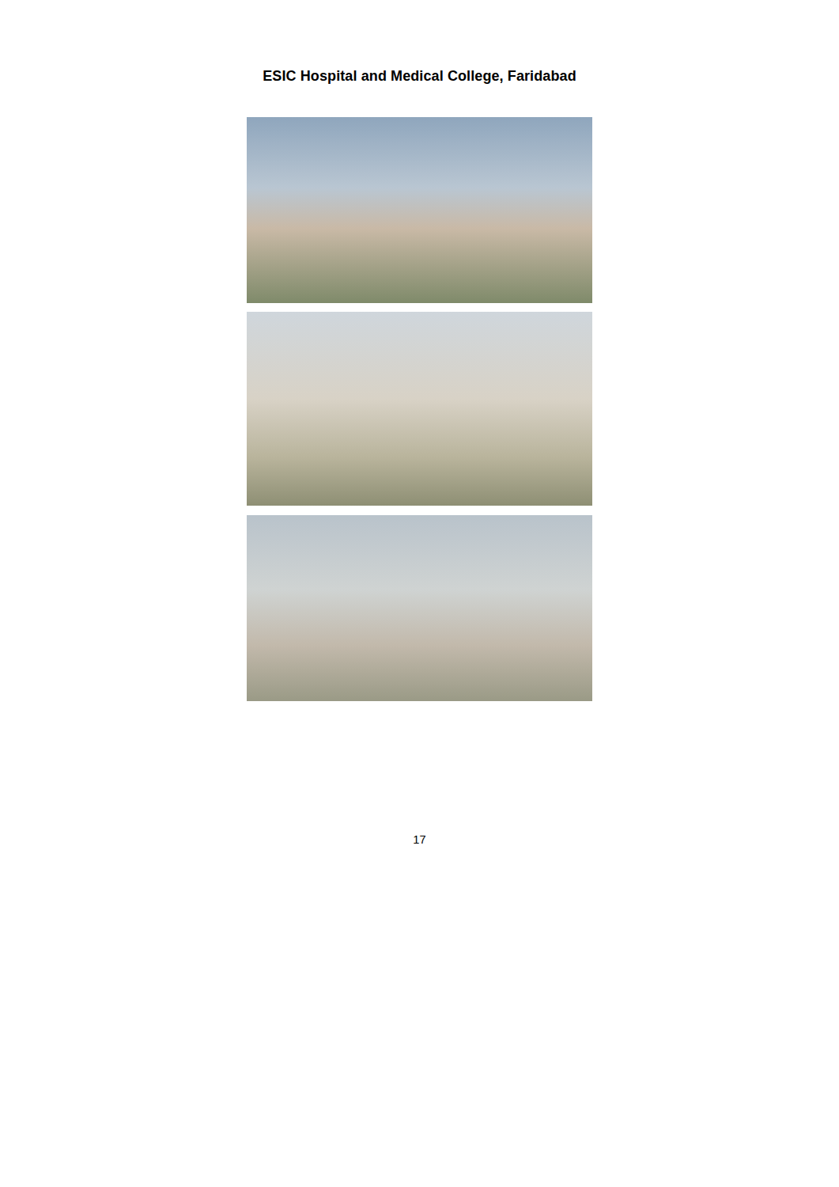ESIC Hospital and Medical College, Faridabad
Exterior view of ESIC Hospital and Medical College, Faridabad.
Side elevation of the hospital and medical college building with approach road.
Main entrance of ESIC Hospital and Medical College, Faridabad.
17